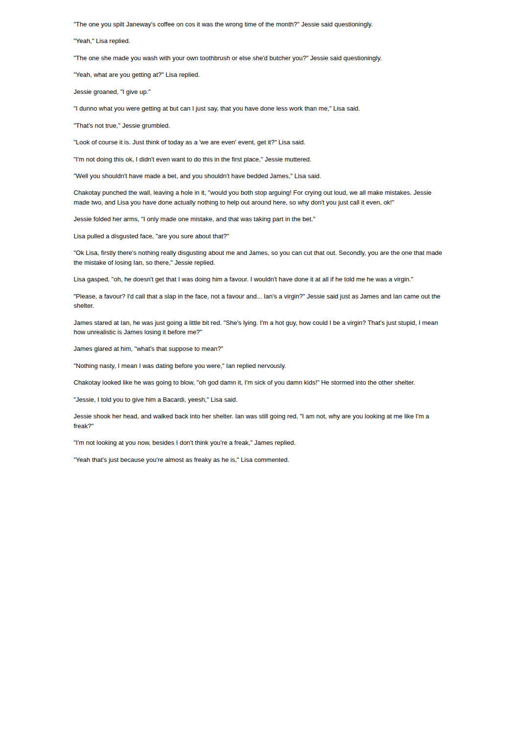"The one you spilt Janeway's coffee on cos it was the wrong time of the month?" Jessie said questioningly.
"Yeah," Lisa replied.
"The one she made you wash with your own toothbrush or else she'd butcher you?" Jessie said questioningly.
"Yeah, what are you getting at?" Lisa replied.
Jessie groaned, "I give up."
"I dunno what you were getting at but can I just say, that you have done less work than me," Lisa said.
"That's not true," Jessie grumbled.
"Look of course it is. Just think of today as a 'we are even' event, get it?" Lisa said.
"I'm not doing this ok, I didn't even want to do this in the first place," Jessie muttered.
"Well you shouldn't have made a bet, and you shouldn't have bedded James," Lisa said.
Chakotay punched the wall, leaving a hole in it, "would you both stop arguing! For crying out loud, we all make mistakes. Jessie made two, and Lisa you have done actually nothing to help out around here, so why don't you just call it even, ok!"
Jessie folded her arms, "I only made one mistake, and that was taking part in the bet."
Lisa pulled a disgusted face, "are you sure about that?"
"Ok Lisa, firstly there's nothing really disgusting about me and James, so you can cut that out. Secondly, you are the one that made the mistake of losing Ian, so there," Jessie replied.
Lisa gasped, "oh, he doesn't get that I was doing him a favour. I wouldn't have done it at all if he told me he was a virgin."
"Please, a favour? I'd call that a slap in the face, not a favour and... Ian's a virgin?" Jessie said just as James and Ian came out the shelter.
James stared at Ian, he was just going a little bit red. "She's lying. I'm a hot guy, how could I be a virgin? That's just stupid, I mean how unrealistic is James losing it before me?"
James glared at him, "what's that suppose to mean?"
"Nothing nasty, I mean I was dating before you were," Ian replied nervously.
Chakotay looked like he was going to blow, "oh god damn it, I'm sick of you damn kids!" He stormed into the other shelter.
"Jessie, I told you to give him a Bacardi, yeesh," Lisa said.
Jessie shook her head, and walked back into her shelter. Ian was still going red, "I am not, why are you looking at me like I'm a freak?"
"I'm not looking at you now, besides I don't think you're a freak," James replied.
"Yeah that's just because you're almost as freaky as he is," Lisa commented.